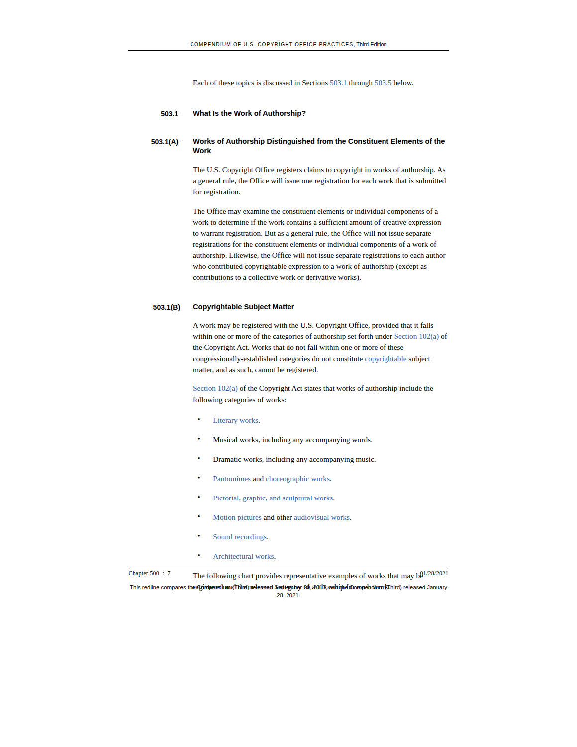COMPENDIUM OF U.S. COPYRIGHT OFFICE PRACTICES, Third Edition
Each of these topics is discussed in Sections 503.1 through 503.5 below.
503.1
What Is the Work of Authorship?
503.1(A)
Works of Authorship Distinguished from the Constituent Elements of the Work
The U.S. Copyright Office registers claims to copyright in works of authorship. As a general rule, the Office will issue one registration for each work that is submitted for registration.
The Office may examine the constituent elements or individual components of a work to determine if the work contains a sufficient amount of creative expression to warrant registration. But as a general rule, the Office will not issue separate registrations for the constituent elements or individual components of a work of authorship. Likewise, the Office will not issue separate registrations to each author who contributed copyrightable expression to a work of authorship (except as contributions to a collective work or derivative works).
503.1(B)
Copyrightable Subject Matter
A work may be registered with the U.S. Copyright Office, provided that it falls within one or more of the categories of authorship set forth under Section 102(a) of the Copyright Act. Works that do not fall within one or more of these congressionally-established categories do not constitute copyrightable subject matter, and as such, cannot be registered.
Section 102(a) of the Copyright Act states that works of authorship include the following categories of works:
Literary works.
Musical works, including any accompanying words.
Dramatic works, including any accompanying music.
Pantomimes and choreographic works.
Pictorial, graphic, and sculptural works.
Motion pictures and other audiovisual works.
Sound recordings.
Architectural works.
The following chart provides representative examples of works that may be registered and the relevant category of authorship for each work.
Chapter 500 : 7 01/28/2021
This redline compares the Compendium (Third) released September 29, 2017, and the Compendium (Third) released January 28, 2021.